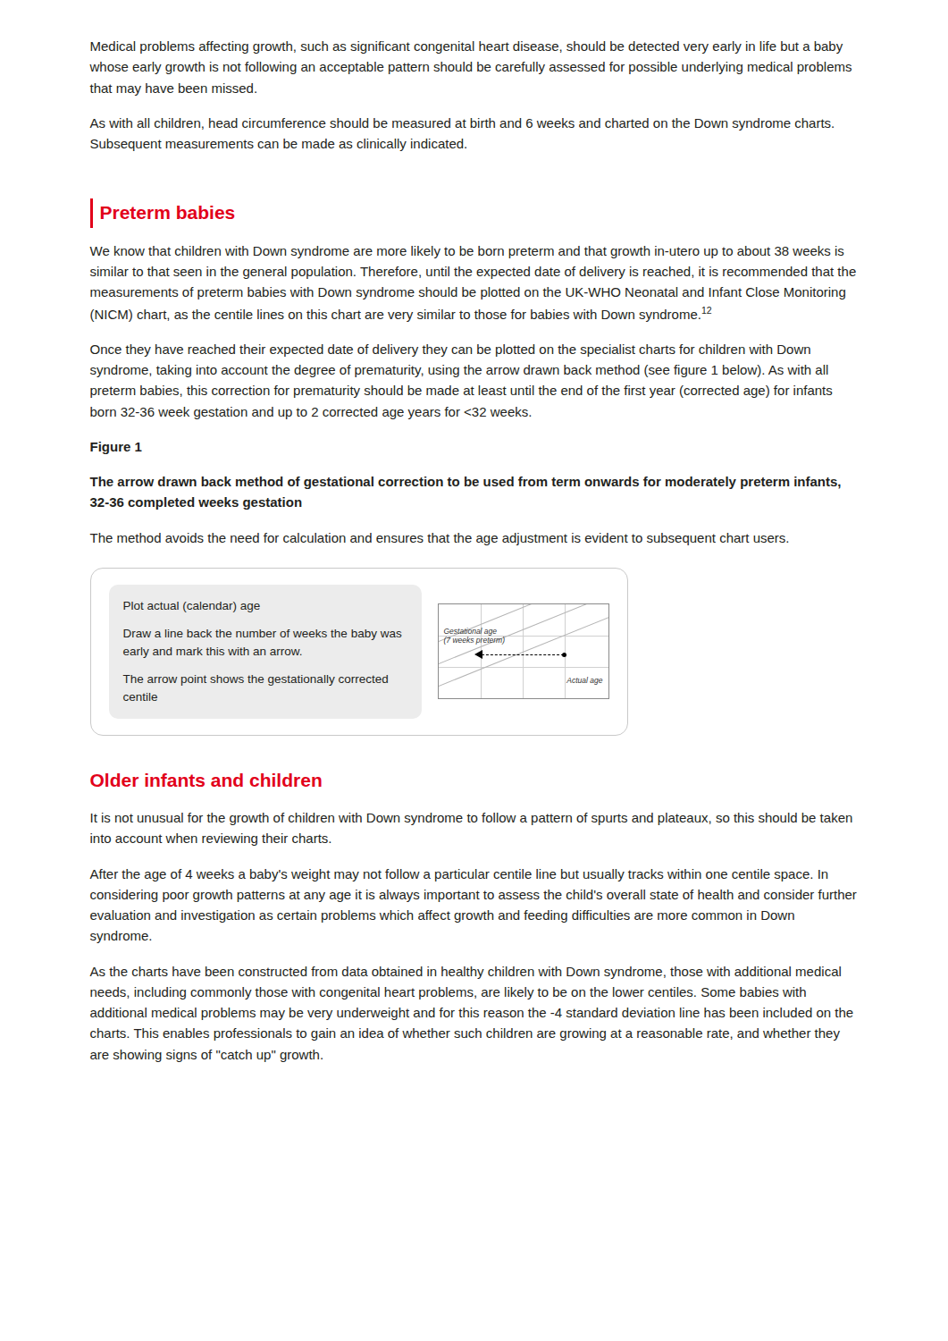Medical problems affecting growth, such as significant congenital heart disease, should be detected very early in life but a baby whose early growth is not following an acceptable pattern should be carefully assessed for possible underlying medical problems that may have been missed.
As with all children, head circumference should be measured at birth and 6 weeks and charted on the Down syndrome charts. Subsequent measurements can be made as clinically indicated.
Preterm babies
We know that children with Down syndrome are more likely to be born preterm and that growth in-utero up to about 38 weeks is similar to that seen in the general population. Therefore, until the expected date of delivery is reached, it is recommended that the measurements of preterm babies with Down syndrome should be plotted on the UK-WHO Neonatal and Infant Close Monitoring (NICM) chart, as the centile lines on this chart are very similar to those for babies with Down syndrome.12
Once they have reached their expected date of delivery they can be plotted on the specialist charts for children with Down syndrome, taking into account the degree of prematurity, using the arrow drawn back method (see figure 1 below). As with all preterm babies, this correction for prematurity should be made at least until the end of the first year (corrected age) for infants born 32-36 week gestation and up to 2 corrected age years for <32 weeks.
Figure 1
The arrow drawn back method of gestational correction to be used from term onwards for moderately preterm infants, 32-36 completed weeks gestation
The method avoids the need for calculation and ensures that the age adjustment is evident to subsequent chart users.
Plot actual (calendar) age
Draw a line back the number of weeks the baby was early and mark this with an arrow.
The arrow point shows the gestationally corrected centile
Gestational age
(7 weeks preterm)
Actual age
Older infants and children
It is not unusual for the growth of children with Down syndrome to follow a pattern of spurts and plateaux, so this should be taken into account when reviewing their charts.
After the age of 4 weeks a baby's weight may not follow a particular centile line but usually tracks within one centile space. In considering poor growth patterns at any age it is always important to assess the child's overall state of health and consider further evaluation and investigation as certain problems which affect growth and feeding difficulties are more common in Down syndrome.
As the charts have been constructed from data obtained in healthy children with Down syndrome, those with additional medical needs, including commonly those with congenital heart problems, are likely to be on the lower centiles. Some babies with additional medical problems may be very underweight and for this reason the -4 standard deviation line has been included on the charts. This enables professionals to gain an idea of whether such children are growing at a reasonable rate, and whether they are showing signs of "catch up" growth.